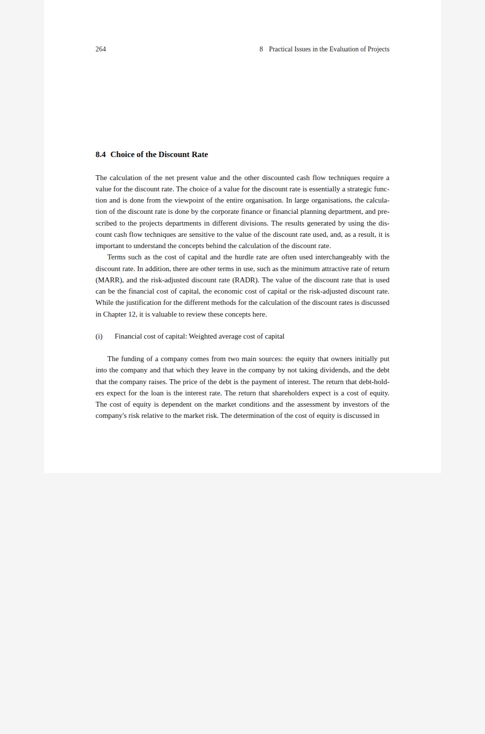264 8 Practical Issues in the Evaluation of Projects
8.4 Choice of the Discount Rate
The calculation of the net present value and the other discounted cash flow techniques require a value for the discount rate. The choice of a value for the discount rate is essentially a strategic function and is done from the viewpoint of the entire organisation. In large organisations, the calculation of the discount rate is done by the corporate finance or financial planning department, and prescribed to the projects departments in different divisions. The results generated by using the discount cash flow techniques are sensitive to the value of the discount rate used, and, as a result, it is important to understand the concepts behind the calculation of the discount rate.
Terms such as the cost of capital and the hurdle rate are often used interchangeably with the discount rate. In addition, there are other terms in use, such as the minimum attractive rate of return (MARR), and the risk-adjusted discount rate (RADR). The value of the discount rate that is used can be the financial cost of capital, the economic cost of capital or the risk-adjusted discount rate. While the justification for the different methods for the calculation of the discount rates is discussed in Chapter 12, it is valuable to review these concepts here.
(i) Financial cost of capital: Weighted average cost of capital
The funding of a company comes from two main sources: the equity that owners initially put into the company and that which they leave in the company by not taking dividends, and the debt that the company raises. The price of the debt is the payment of interest. The return that debt-holders expect for the loan is the interest rate. The return that shareholders expect is a cost of equity. The cost of equity is dependent on the market conditions and the assessment by investors of the company's risk relative to the market risk. The determination of the cost of equity is discussed in